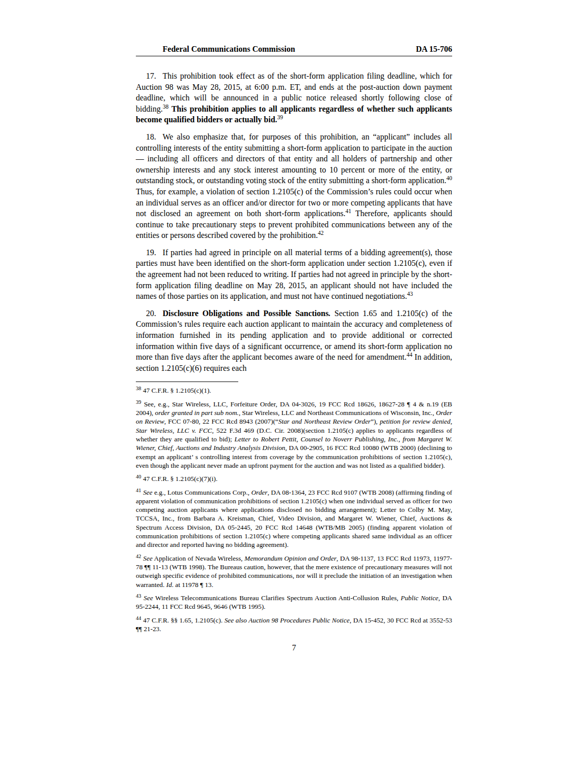Federal Communications Commission DA 15-706
17. This prohibition took effect as of the short-form application filing deadline, which for Auction 98 was May 28, 2015, at 6:00 p.m. ET, and ends at the post-auction down payment deadline, which will be announced in a public notice released shortly following close of bidding.38 This prohibition applies to all applicants regardless of whether such applicants become qualified bidders or actually bid.39
18. We also emphasize that, for purposes of this prohibition, an “applicant” includes all controlling interests of the entity submitting a short-form application to participate in the auction — including all officers and directors of that entity and all holders of partnership and other ownership interests and any stock interest amounting to 10 percent or more of the entity, or outstanding stock, or outstanding voting stock of the entity submitting a short-form application.40 Thus, for example, a violation of section 1.2105(c) of the Commission’s rules could occur when an individual serves as an officer and/or director for two or more competing applicants that have not disclosed an agreement on both short-form applications.41 Therefore, applicants should continue to take precautionary steps to prevent prohibited communications between any of the entities or persons described covered by the prohibition.42
19. If parties had agreed in principle on all material terms of a bidding agreement(s), those parties must have been identified on the short-form application under section 1.2105(c), even if the agreement had not been reduced to writing. If parties had not agreed in principle by the short-form application filing deadline on May 28, 2015, an applicant should not have included the names of those parties on its application, and must not have continued negotiations.43
20. Disclosure Obligations and Possible Sanctions. Section 1.65 and 1.2105(c) of the Commission’s rules require each auction applicant to maintain the accuracy and completeness of information furnished in its pending application and to provide additional or corrected information within five days of a significant occurrence, or amend its short-form application no more than five days after the applicant becomes aware of the need for amendment.44 In addition, section 1.2105(c)(6) requires each
38 47 C.F.R. § 1.2105(c)(1).
39 See, e.g., Star Wireless, LLC, Forfeiture Order, DA 04-3026, 19 FCC Rcd 18626, 18627-28 ¶ 4 & n.19 (EB 2004), order granted in part sub nom., Star Wireless, LLC and Northeast Communications of Wisconsin, Inc., Order on Review, FCC 07-80, 22 FCC Rcd 8943 (2007)(“Star and Northeast Review Order”), petition for review denied, Star Wireless, LLC v. FCC, 522 F.3d 469 (D.C. Cir. 2008)(section 1.2105(c) applies to applicants regardless of whether they are qualified to bid); Letter to Robert Pettit, Counsel to Noverr Publishing, Inc., from Margaret W. Wiener, Chief, Auctions and Industry Analysis Division, DA 00-2905, 16 FCC Rcd 10080 (WTB 2000) (declining to exempt an applicant’ s controlling interest from coverage by the communication prohibitions of section 1.2105(c), even though the applicant never made an upfront payment for the auction and was not listed as a qualified bidder).
40 47 C.F.R. § 1.2105(c)(7)(i).
41 See e.g., Lotus Communications Corp., Order, DA 08-1364, 23 FCC Rcd 9107 (WTB 2008) (affirming finding of apparent violation of communication prohibitions of section 1.2105(c) when one individual served as officer for two competing auction applicants where applications disclosed no bidding arrangement); Letter to Colby M. May, TCCSA, Inc., from Barbara A. Kreisman, Chief, Video Division, and Margaret W. Wiener, Chief, Auctions & Spectrum Access Division, DA 05-2445, 20 FCC Rcd 14648 (WTB/MB 2005) (finding apparent violation of communication prohibitions of section 1.2105(c) where competing applicants shared same individual as an officer and director and reported having no bidding agreement).
42 See Application of Nevada Wireless, Memorandum Opinion and Order, DA 98-1137, 13 FCC Rcd 11973, 11977-78 ¶¶ 11-13 (WTB 1998). The Bureaus caution, however, that the mere existence of precautionary measures will not outweigh specific evidence of prohibited communications, nor will it preclude the initiation of an investigation when warranted. Id. at 11978 ¶ 13.
43 See Wireless Telecommunications Bureau Clarifies Spectrum Auction Anti-Collusion Rules, Public Notice, DA 95-2244, 11 FCC Rcd 9645, 9646 (WTB 1995).
44 47 C.F.R. §§ 1.65, 1.2105(c). See also Auction 98 Procedures Public Notice, DA 15-452, 30 FCC Rcd at 3552-53 ¶¶ 21-23.
7